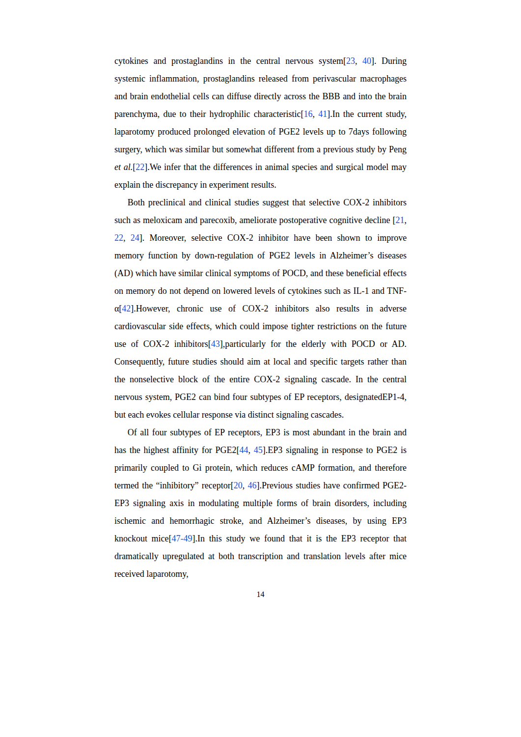cytokines and prostaglandins in the central nervous system[23, 40]. During systemic inflammation, prostaglandins released from perivascular macrophages and brain endothelial cells can diffuse directly across the BBB and into the brain parenchyma, due to their hydrophilic characteristic[16, 41].In the current study, laparotomy produced prolonged elevation of PGE2 levels up to 7days following surgery, which was similar but somewhat different from a previous study by Peng et al.[22].We infer that the differences in animal species and surgical model may explain the discrepancy in experiment results.
Both preclinical and clinical studies suggest that selective COX-2 inhibitors such as meloxicam and parecoxib, ameliorate postoperative cognitive decline [21, 22, 24]. Moreover, selective COX-2 inhibitor have been shown to improve memory function by down-regulation of PGE2 levels in Alzheimer’s diseases (AD) which have similar clinical symptoms of POCD, and these beneficial effects on memory do not depend on lowered levels of cytokines such as IL-1 and TNF-α[42].However, chronic use of COX-2 inhibitors also results in adverse cardiovascular side effects, which could impose tighter restrictions on the future use of COX-2 inhibitors[43],particularly for the elderly with POCD or AD. Consequently, future studies should aim at local and specific targets rather than the nonselective block of the entire COX-2 signaling cascade. In the central nervous system, PGE2 can bind four subtypes of EP receptors, designatedEP1-4, but each evokes cellular response via distinct signaling cascades.
Of all four subtypes of EP receptors, EP3 is most abundant in the brain and has the highest affinity for PGE2[44, 45].EP3 signaling in response to PGE2 is primarily coupled to Gi protein, which reduces cAMP formation, and therefore termed the “inhibitory” receptor[20, 46].Previous studies have confirmed PGE2-EP3 signaling axis in modulating multiple forms of brain disorders, including ischemic and hemorrhagic stroke, and Alzheimer’s diseases, by using EP3 knockout mice[47-49].In this study we found that it is the EP3 receptor that dramatically upregulated at both transcription and translation levels after mice received laparotomy,
14